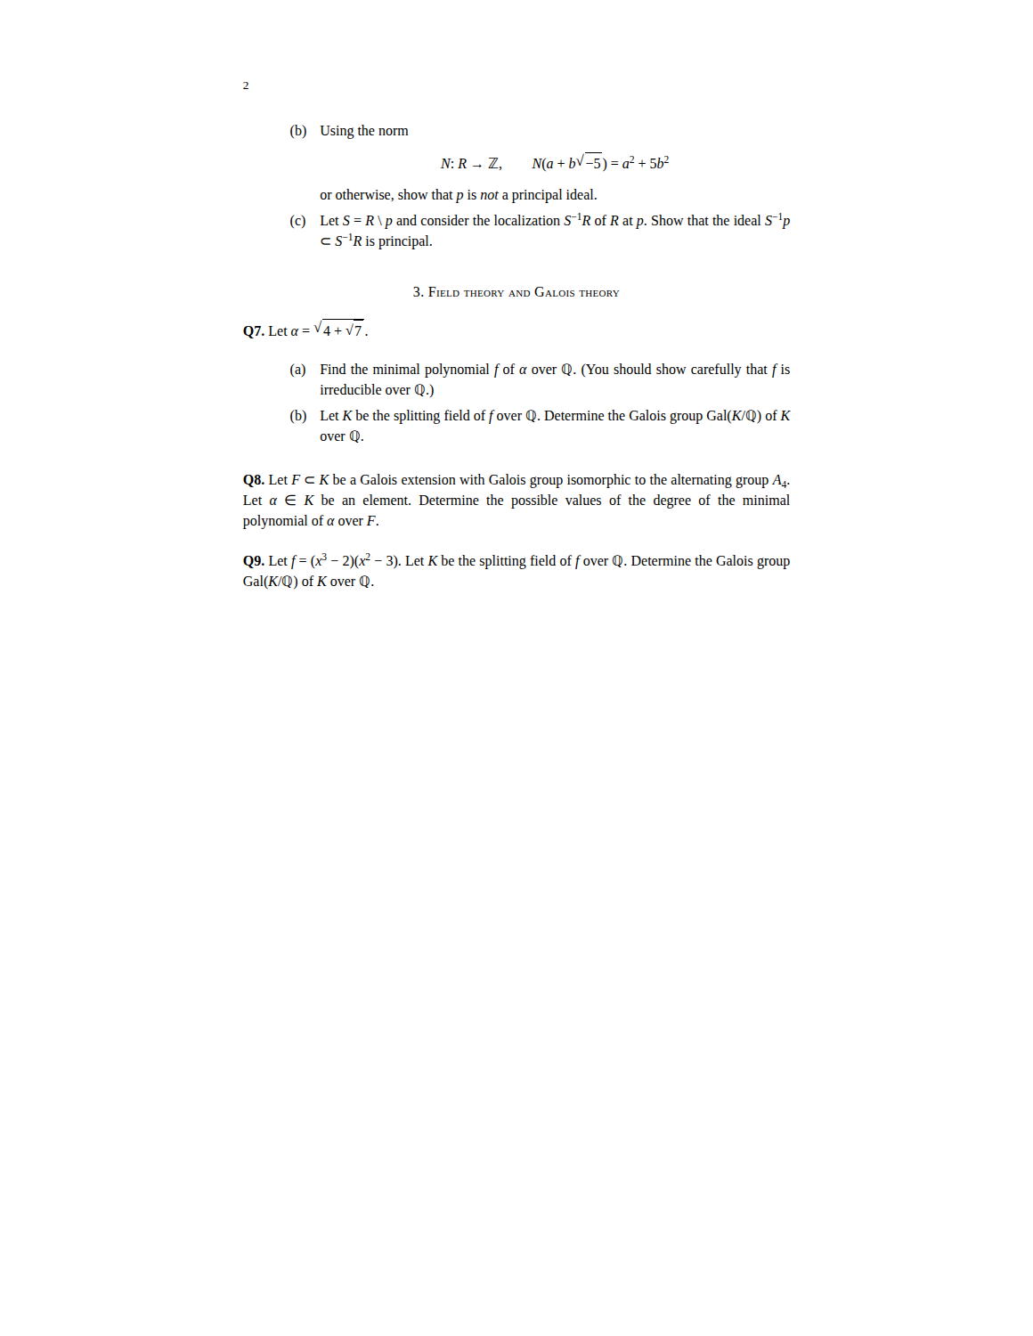2
(b) Using the norm
N: R → ℤ, N(a + b−5) = a2 + 5b2
or otherwise, show that p is not a principal ideal.
(c) Let S = R \ p and consider the localization S−1R of R at p. Show that the ideal S−1p ⊂ S−1R is principal.
3. Field theory and Galois theory
Q7. Let α = 4 + 7.
(a) Find the minimal polynomial f of α over ℚ. (You should show carefully that f is irreducible over ℚ.)
(b) Let K be the splitting field of f over ℚ. Determine the Galois group Gal(K/ℚ) of K over ℚ.
Q8. Let F ⊂ K be a Galois extension with Galois group isomorphic to the alternating group A4. Let α ∈ K be an element. Determine the possible values of the degree of the minimal polynomial of α over F.
Q9. Let f = (x3 − 2)(x2 − 3). Let K be the splitting field of f over ℚ. Determine the Galois group Gal(K/ℚ) of K over ℚ.